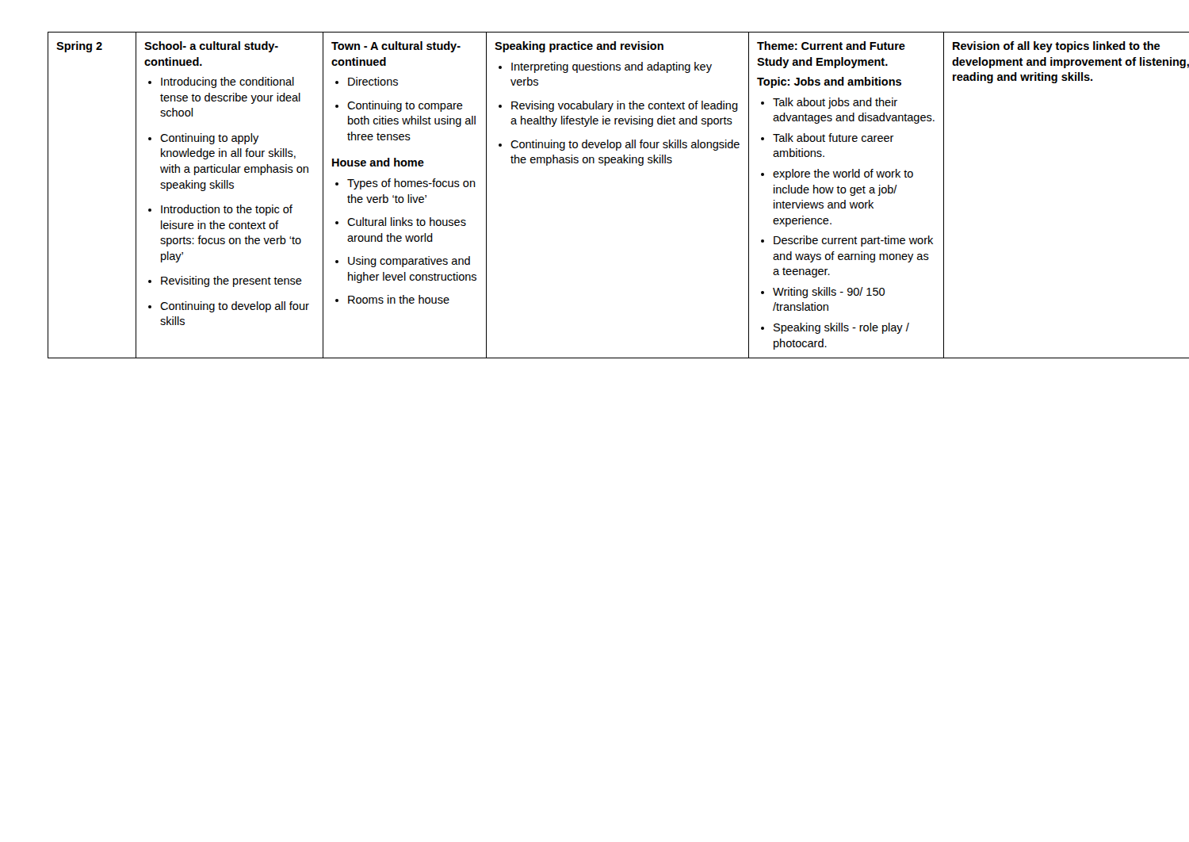| Spring 2 | School- a cultural study-continued. Introducing the conditional tense to describe your ideal school Continuing to apply knowledge in all four skills, with a particular emphasis on speaking skills Introduction to the topic of leisure in the context of sports: focus on the verb ‘to play’ Revisiting the present tense Continuing to develop all four skills | Town - A cultural study-continued Directions Continuing to compare both cities whilst using all three tenses House and home Types of homes-focus on the verb ‘to live’ Cultural links to houses around the world Using comparatives and higher level constructions Rooms in the house | Speaking practice and revision Interpreting questions and adapting key verbs Revising vocabulary in the context of leading a healthy lifestyle ie revising diet and sports Continuing to develop all four skills alongside the emphasis on speaking skills | Theme: Current and Future Study and Employment. Topic: Jobs and ambitions Talk about jobs and their advantages and disadvantages. Talk about future career ambitions. explore the world of work to include how to get a job/ interviews and work experience. Describe current part-time work and ways of earning money as a teenager. Writing skills - 90/ 150 /translation Speaking skills - role play / photocard. | Revision of all key topics linked to the development and improvement of listening, reading and writing skills. |